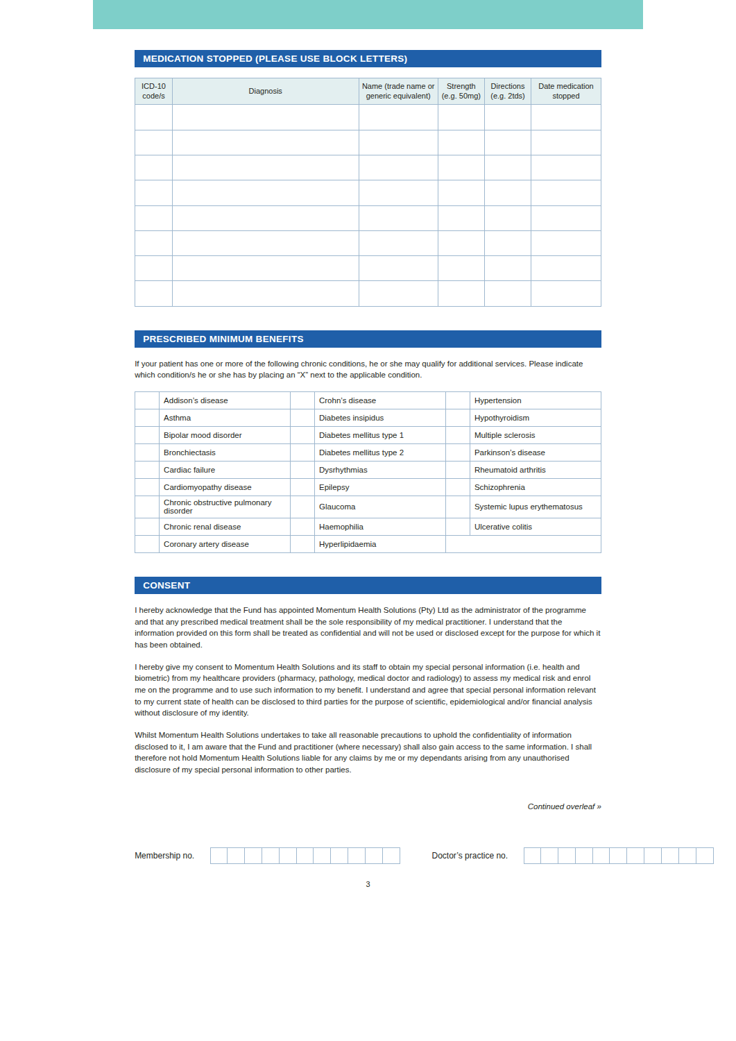Medication stopped (please use block letters)
| ICD-10 code/s | Diagnosis | Name (trade name or generic equivalent) | Strength (e.g. 50mg) | Directions (e.g. 2tds) | Date medication stopped |
| --- | --- | --- | --- | --- | --- |
Prescribed minimum benefits
If your patient has one or more of the following chronic conditions, he or she may qualify for additional services. Please indicate which condition/s he or she has by placing an “X” next to the applicable condition.
| | Addison’s disease | | Crohn’s disease | | Hypertension |
| | Asthma | | Diabetes insipidus | | Hypothyroidism |
| | Bipolar mood disorder | | Diabetes mellitus type 1 | | Multiple sclerosis |
| | Bronchiectasis | | Diabetes mellitus type 2 | | Parkinson’s disease |
| | Cardiac failure | | Dysrhythmias | | Rheumatoid arthritis |
| | Cardiomyopathy disease | | Epilepsy | | Schizophrenia |
| | Chronic obstructive pulmonary disorder | | Glaucoma | | Systemic lupus erythematosus |
| | Chronic renal disease | | Haemophilia | | Ulcerative colitis |
| | Coronary artery disease | | Hyperlipidaemia | | |
Consent
I hereby acknowledge that the Fund has appointed Momentum Health Solutions (Pty) Ltd as the administrator of the programme and that any prescribed medical treatment shall be the sole responsibility of my medical practitioner. I understand that the information provided on this form shall be treated as confidential and will not be used or disclosed except for the purpose for which it has been obtained.
I hereby give my consent to Momentum Health Solutions and its staff to obtain my special personal information (i.e. health and biometric) from my healthcare providers (pharmacy, pathology, medical doctor and radiology) to assess my medical risk and enrol me on the programme and to use such information to my benefit. I understand and agree that special personal information relevant to my current state of health can be disclosed to third parties for the purpose of scientific, epidemiological and/or financial analysis without disclosure of my identity.
Whilst Momentum Health Solutions undertakes to take all reasonable precautions to uphold the confidentiality of information disclosed to it, I am aware that the Fund and practitioner (where necessary) shall also gain access to the same information. I shall therefore not hold Momentum Health Solutions liable for any claims by me or my dependants arising from any unauthorised disclosure of my special personal information to other parties.
Continued overleaf »
Membership no. Doctor’s practice no.
3